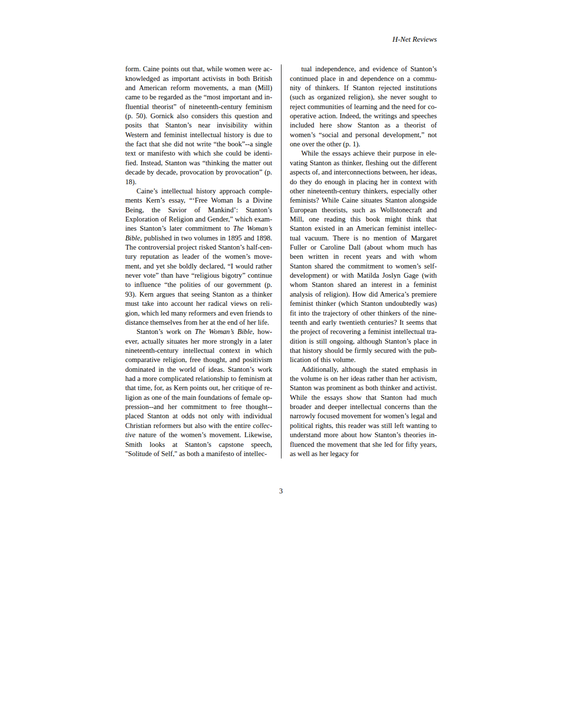H-Net Reviews
form. Caine points out that, while women were acknowledged as important activists in both British and American reform movements, a man (Mill) came to be regarded as the “most important and influential theorist” of nineteenth-century feminism (p. 50). Gornick also considers this question and posits that Stanton’s near invisibility within Western and feminist intellectual history is due to the fact that she did not write “the book”--a single text or manifesto with which she could be identified. Instead, Stanton was “thinking the matter out decade by decade, provocation by provocation” (p. 18).
Caine’s intellectual history approach complements Kern’s essay, “‘Free Woman Is a Divine Being, the Savior of Mankind’: Stanton’s Exploration of Religion and Gender,” which examines Stanton’s later commitment to The Woman’s Bible, published in two volumes in 1895 and 1898. The controversial project risked Stanton’s half-century reputation as leader of the women’s movement, and yet she boldly declared, “I would rather never vote” than have “religious bigotry” continue to influence “the polities of our government (p. 93). Kern argues that seeing Stanton as a thinker must take into account her radical views on religion, which led many reformers and even friends to distance themselves from her at the end of her life.
Stanton’s work on The Woman’s Bible, however, actually situates her more strongly in a later nineteenth-century intellectual context in which comparative religion, free thought, and positivism dominated in the world of ideas. Stanton’s work had a more complicated relationship to feminism at that time, for, as Kern points out, her critique of religion as one of the main foundations of female oppression--and her commitment to free thought--placed Stanton at odds not only with individual Christian reformers but also with the entire collective nature of the women’s movement. Likewise, Smith looks at Stanton’s capstone speech, "Solitude of Self," as both a manifesto of intellec-
tual independence, and evidence of Stanton’s continued place in and dependence on a community of thinkers. If Stanton rejected institutions (such as organized religion), she never sought to reject communities of learning and the need for cooperative action. Indeed, the writings and speeches included here show Stanton as a theorist of women’s “social and personal development,” not one over the other (p. 1).
While the essays achieve their purpose in elevating Stanton as thinker, fleshing out the different aspects of, and interconnections between, her ideas, do they do enough in placing her in context with other nineteenth-century thinkers, especially other feminists? While Caine situates Stanton alongside European theorists, such as Wollstonecraft and Mill, one reading this book might think that Stanton existed in an American feminist intellectual vacuum. There is no mention of Margaret Fuller or Caroline Dall (about whom much has been written in recent years and with whom Stanton shared the commitment to women’s self-development) or with Matilda Joslyn Gage (with whom Stanton shared an interest in a feminist analysis of religion). How did America’s premiere feminist thinker (which Stanton undoubtedly was) fit into the trajectory of other thinkers of the nineteenth and early twentieth centuries? It seems that the project of recovering a feminist intellectual tradition is still ongoing, although Stanton’s place in that history should be firmly secured with the publication of this volume.
Additionally, although the stated emphasis in the volume is on her ideas rather than her activism, Stanton was prominent as both thinker and activist. While the essays show that Stanton had much broader and deeper intellectual concerns than the narrowly focused movement for women’s legal and political rights, this reader was still left wanting to understand more about how Stanton’s theories influenced the movement that she led for fifty years, as well as her legacy for
3